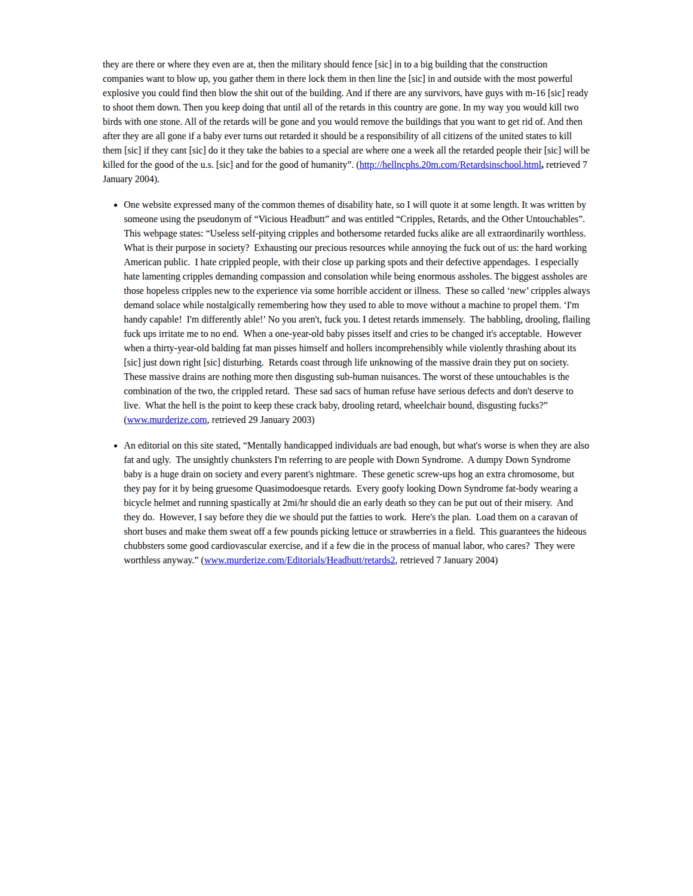they are there or where they even are at, then the military should fence [sic] in to a big building that the construction companies want to blow up, you gather them in there lock them in then line the [sic] in and outside with the most powerful explosive you could find then blow the shit out of the building. And if there are any survivors, have guys with m-16 [sic] ready to shoot them down. Then you keep doing that until all of the retards in this country are gone. In my way you would kill two birds with one stone. All of the retards will be gone and you would remove the buildings that you want to get rid of. And then after they are all gone if a baby ever turns out retarded it should be a responsibility of all citizens of the united states to kill them [sic] if they cant [sic] do it they take the babies to a special are where one a week all the retarded people their [sic] will be killed for the good of the u.s. [sic] and for the good of humanity”. (http://hellncphs.20m.com/Retardsinschool.html, retrieved 7 January 2004).
One website expressed many of the common themes of disability hate, so I will quote it at some length. It was written by someone using the pseudonym of “Vicious Headbutt” and was entitled “Cripples, Retards, and the Other Untouchables”. This webpage states: “Useless self-pitying cripples and bothersome retarded fucks alike are all extraordinarily worthless. What is their purpose in society? Exhausting our precious resources while annoying the fuck out of us: the hard working American public. I hate crippled people, with their close up parking spots and their defective appendages. I especially hate lamenting cripples demanding compassion and consolation while being enormous assholes. The biggest assholes are those hopeless cripples new to the experience via some horrible accident or illness. These so called ‘new’ cripples always demand solace while nostalgically remembering how they used to able to move without a machine to propel them. ‘I'm handy capable! I'm differently able!’ No you aren't, fuck you. I detest retards immensely. The babbling, drooling, flailing fuck ups irritate me to no end. When a one-year-old baby pisses itself and cries to be changed it's acceptable. However when a thirty-year-old balding fat man pisses himself and hollers incomprehensibly while violently thrashing about its [sic] just down right [sic] disturbing. Retards coast through life unknowing of the massive drain they put on society. These massive drains are nothing more then disgusting sub-human nuisances. The worst of these untouchables is the combination of the two, the crippled retard. These sad sacs of human refuse have serious defects and don't deserve to live. What the hell is the point to keep these crack baby, drooling retard, wheelchair bound, disgusting fucks?” (www.murderize.com, retrieved 29 January 2003)
An editorial on this site stated, “Mentally handicapped individuals are bad enough, but what's worse is when they are also fat and ugly. The unsightly chunksters I'm referring to are people with Down Syndrome. A dumpy Down Syndrome baby is a huge drain on society and every parent's nightmare. These genetic screw-ups hog an extra chromosome, but they pay for it by being gruesome Quasimodoesque retards. Every goofy looking Down Syndrome fat-body wearing a bicycle helmet and running spastically at 2mi/hr should die an early death so they can be put out of their misery. And they do. However, I say before they die we should put the fatties to work. Here's the plan. Load them on a caravan of short buses and make them sweat off a few pounds picking lettuce or strawberries in a field. This guarantees the hideous chubbsters some good cardiovascular exercise, and if a few die in the process of manual labor, who cares? They were worthless anyway.” (www.murderize.com/Editorials/Headbutt/retards2, retrieved 7 January 2004)